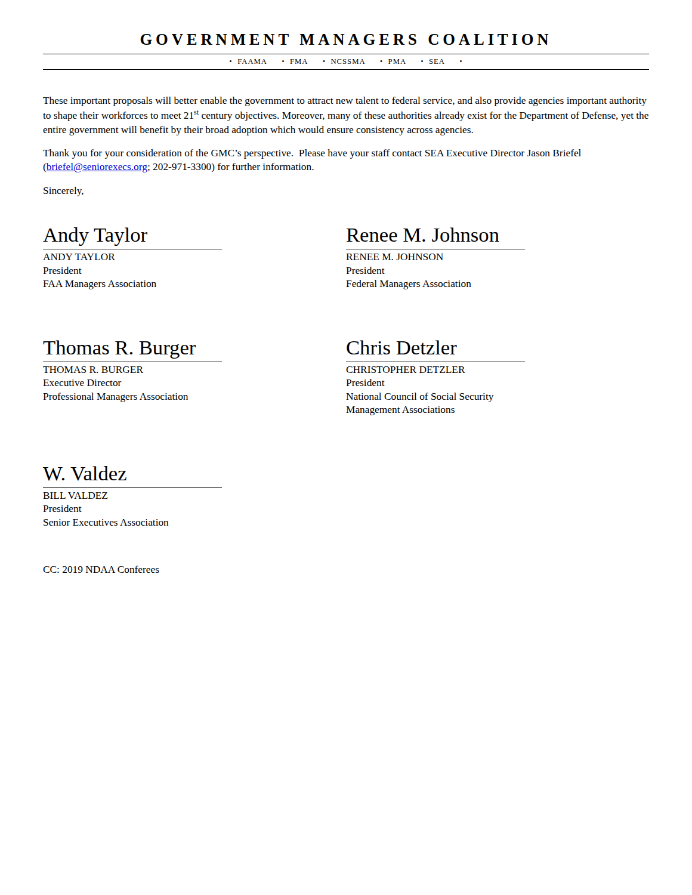GOVERNMENT MANAGERS COALITION
• FAAMA • FMA • NCSSMA • PMA • SEA •
These important proposals will better enable the government to attract new talent to federal service, and also provide agencies important authority to shape their workforces to meet 21st century objectives. Moreover, many of these authorities already exist for the Department of Defense, yet the entire government will benefit by their broad adoption which would ensure consistency across agencies.
Thank you for your consideration of the GMC’s perspective. Please have your staff contact SEA Executive Director Jason Briefel (briefel@seniorexecs.org; 202-971-3300) for further information.
Sincerely,
| Andy Taylor ANDY TAYLOR President FAA Managers Association | Renee M. Johnson RENEE M. JOHNSON President Federal Managers Association |
| Thomas R. Burger THOMAS R. BURGER Executive Director Professional Managers Association | Chris Detzler CHRISTOPHER DETZLER President National Council of Social Security Management Associations |
| W. Valdez BILL VALDEZ President Senior Executives Association | |
CC: 2019 NDAA Conferees